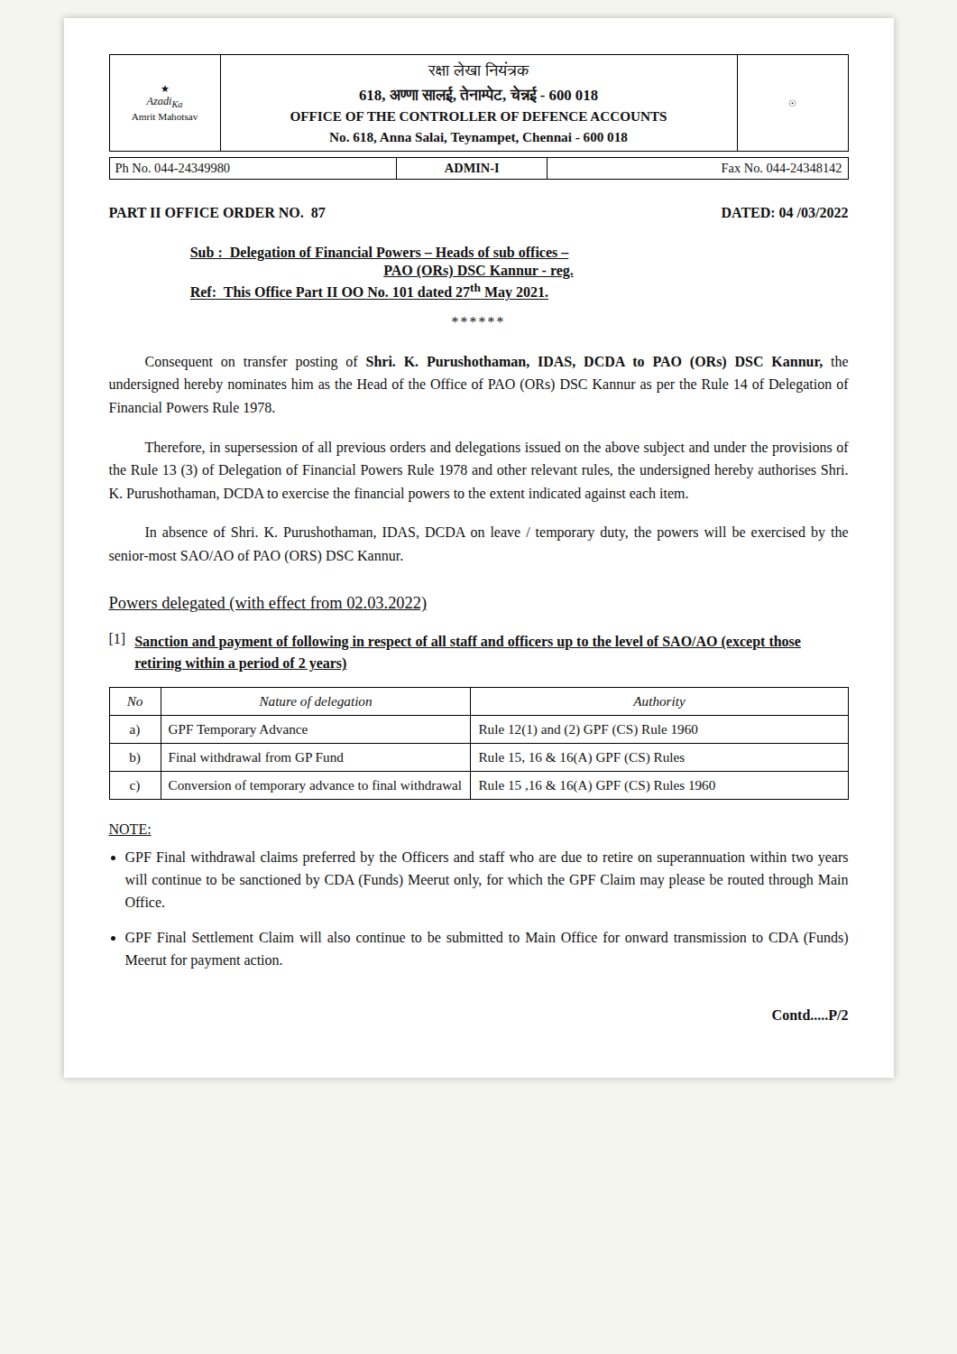| ★ Azadi Ka Amrit Mahotsav | रक्षा लेखा नियंत्रक 618, अण्णा सालई, तेनाम्पेट, चेन्नई - 600 018 OFFICE OF THE CONTROLLER OF DEFENCE ACCOUNTS No. 618, Anna Salai, Teynampet, Chennai - 600 018 | ☉ |
| Ph No. 044-24349980 | ADMIN-I | Fax No. 044-24348142 |
PART II OFFICE ORDER NO. 87 DATED: 04 /03/2022
Sub : Delegation of Financial Powers – Heads of sub offices –
PAO (ORs) DSC Kannur - reg.
Ref: This Office Part II OO No. 101 dated 27th May 2021.
******
Consequent on transfer posting of Shri. K. Purushothaman, IDAS, DCDA to PAO (ORs) DSC Kannur, the undersigned hereby nominates him as the Head of the Office of PAO (ORs) DSC Kannur as per the Rule 14 of Delegation of Financial Powers Rule 1978.
Therefore, in supersession of all previous orders and delegations issued on the above subject and under the provisions of the Rule 13 (3) of Delegation of Financial Powers Rule 1978 and other relevant rules, the undersigned hereby authorises Shri. K. Purushothaman, DCDA to exercise the financial powers to the extent indicated against each item.
In absence of Shri. K. Purushothaman, IDAS, DCDA on leave / temporary duty, the powers will be exercised by the senior-most SAO/AO of PAO (ORS) DSC Kannur.
Powers delegated (with effect from 02.03.2022)
[1] Sanction and payment of following in respect of all staff and officers up to the level of SAO/AO (except those retiring within a period of 2 years)
| No | Nature of delegation | Authority |
| --- | --- | --- |
| a) | GPF Temporary Advance | Rule 12(1) and (2) GPF (CS) Rule 1960 |
| b) | Final withdrawal from GP Fund | Rule 15, 16 & 16(A) GPF (CS) Rules |
| c) | Conversion of temporary advance to final withdrawal | Rule 15 ,16 & 16(A) GPF (CS) Rules 1960 |
NOTE:
GPF Final withdrawal claims preferred by the Officers and staff who are due to retire on superannuation within two years will continue to be sanctioned by CDA (Funds) Meerut only, for which the GPF Claim may please be routed through Main Office.
GPF Final Settlement Claim will also continue to be submitted to Main Office for onward transmission to CDA (Funds) Meerut for payment action.
Contd.....P/2